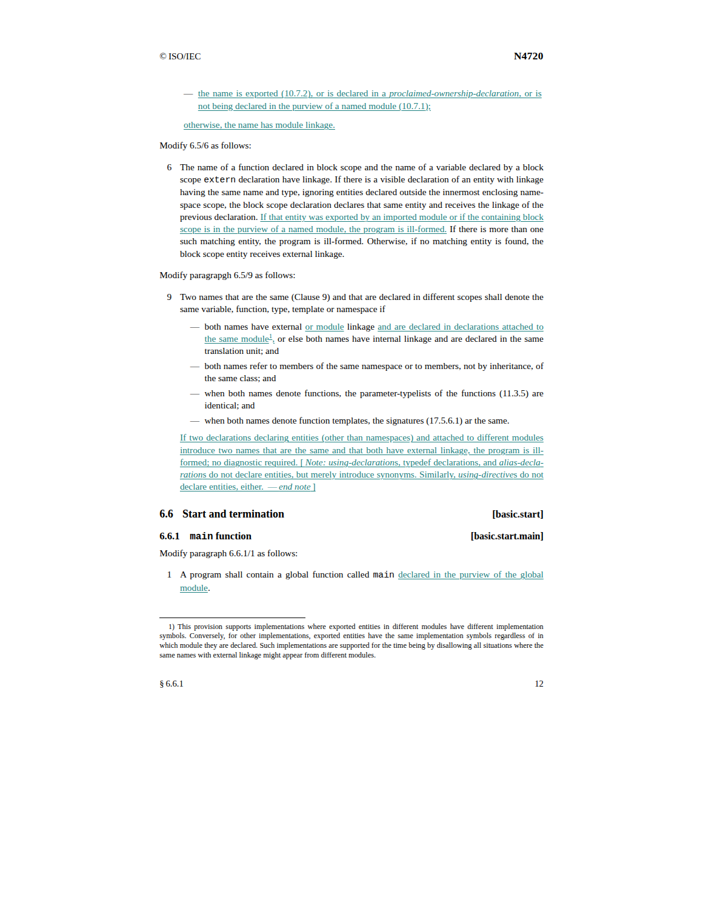© ISO/IEC
N4720
the name is exported (10.7.2), or is declared in a proclaimed-ownership-declaration, or is not being declared in the purview of a named module (10.7.1);
otherwise, the name has module linkage.
Modify 6.5/6 as follows:
6
The name of a function declared in block scope and the name of a variable declared by a block scope extern declaration have linkage. If there is a visible declaration of an entity with linkage having the same name and type, ignoring entities declared outside the innermost enclosing namespace scope, the block scope declaration declares that same entity and receives the linkage of the previous declaration. If that entity was exported by an imported module or if the containing block scope is in the purview of a named module, the program is ill-formed. If there is more than one such matching entity, the program is ill-formed. Otherwise, if no matching entity is found, the block scope entity receives external linkage.
Modify paragrapgh 6.5/9 as follows:
9
Two names that are the same (Clause 9) and that are declared in different scopes shall denote the same variable, function, type, template or namespace if
both names have external or module linkage and are declared in declarations attached to the same module1, or else both names have internal linkage and are declared in the same translation unit; and
both names refer to members of the same namespace or to members, not by inheritance, of the same class; and
when both names denote functions, the parameter-typelists of the functions (11.3.5) are identical; and
when both names denote function templates, the signatures (17.5.6.1) ar the same.
If two declarations declaring entities (other than namespaces) and attached to different modules introduce two names that are the same and that both have external linkage, the program is ill-formed; no diagnostic required. [ Note: using-declarations, typedef declarations, and alias-declarations do not declare entities, but merely introduce synonyms. Similarly, using-directives do not declare entities, either.  — end note ]
6.6 Start and termination
[basic.start]
6.6.1 main function
[basic.start.main]
Modify paragraph 6.6.1/1 as follows:
1
A program shall contain a global function called main declared in the purview of the global module.
1) This provision supports implementations where exported entities in different modules have different implementation symbols. Conversely, for other implementations, exported entities have the same implementation symbols regardless of in which module they are declared. Such implementations are supported for the time being by disallowing all situations where the same names with external linkage might appear from different modules.
§ 6.6.1
12